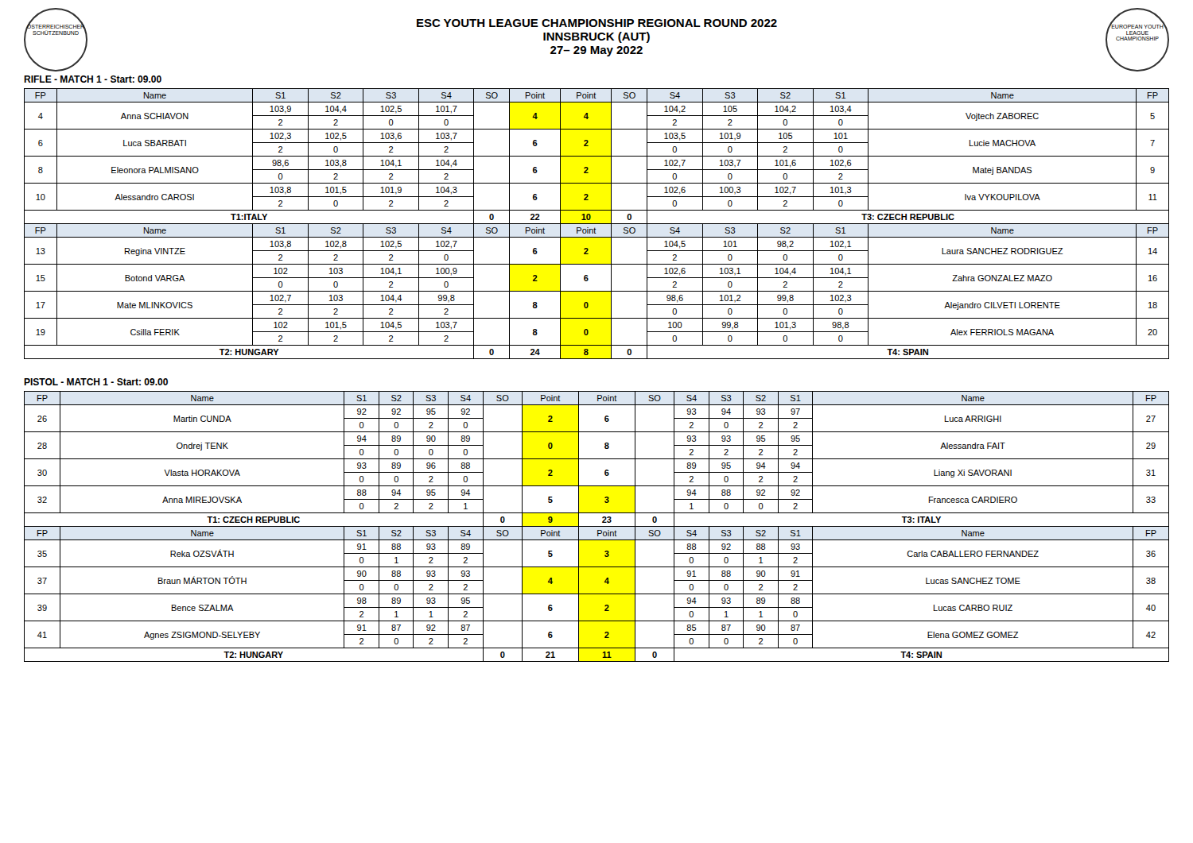ÖSTERREICHISCHER
SCHÜTZENBUND
EUROPEAN YOUTH LEAGUE
CHAMPIONSHIP
ESC YOUTH LEAGUE CHAMPIONSHIP REGIONAL ROUND 2022
INNSBRUCK (AUT)
27– 29 May 2022
RIFLE - MATCH 1 - Start: 09.00
| FP | Name | S1 | S2 | S3 | S4 | SO | Point | Point | SO | S4 | S3 | S2 | S1 | Name | FP |
| --- | --- | --- | --- | --- | --- | --- | --- | --- | --- | --- | --- | --- | --- | --- | --- |
| 4 | Anna SCHIAVON | 103,9 | 104,4 | 102,5 | 101,7 | | 4 | 4 | | 104,2 | 105 | 104,2 | 103,4 | Vojtech ZABOREC | 5 |
| 2 | 2 | 0 | 0 | 2 | 2 | 0 | 0 |
| 6 | Luca SBARBATI | 102,3 | 102,5 | 103,6 | 103,7 | | 6 | 2 | | 103,5 | 101,9 | 105 | 101 | Lucie MACHOVA | 7 |
| 2 | 0 | 2 | 2 | 0 | 0 | 2 | 0 |
| 8 | Eleonora PALMISANO | 98,6 | 103,8 | 104,1 | 104,4 | | 6 | 2 | | 102,7 | 103,7 | 101,6 | 102,6 | Matej BANDAS | 9 |
| 0 | 2 | 2 | 2 | 0 | 0 | 0 | 2 |
| 10 | Alessandro CAROSI | 103,8 | 101,5 | 101,9 | 104,3 | | 6 | 2 | | 102,6 | 100,3 | 102,7 | 101,3 | Iva VYKOUPILOVA | 11 |
| 2 | 0 | 2 | 2 | 0 | 0 | 2 | 0 |
| T1:ITALY | 0 | 22 | 10 | 0 | T3: CZECH REPUBLIC |
| FP | Name | S1 | S2 | S3 | S4 | SO | Point | Point | SO | S4 | S3 | S2 | S1 | Name | FP |
| 13 | Regina VINTZE | 103,8 | 102,8 | 102,5 | 102,7 | | 6 | 2 | | 104,5 | 101 | 98,2 | 102,1 | Laura SANCHEZ RODRIGUEZ | 14 |
| 2 | 2 | 2 | 0 | 2 | 0 | 0 | 0 |
| 15 | Botond VARGA | 102 | 103 | 104,1 | 100,9 | | 2 | 6 | | 102,6 | 103,1 | 104,4 | 104,1 | Zahra GONZALEZ MAZO | 16 |
| 0 | 0 | 2 | 0 | 2 | 0 | 2 | 2 |
| 17 | Mate MLINKOVICS | 102,7 | 103 | 104,4 | 99,8 | | 8 | 0 | | 98,6 | 101,2 | 99,8 | 102,3 | Alejandro CILVETI LORENTE | 18 |
| 2 | 2 | 2 | 2 | 0 | 0 | 0 | 0 |
| 19 | Csilla FERIK | 102 | 101,5 | 104,5 | 103,7 | | 8 | 0 | | 100 | 99,8 | 101,3 | 98,8 | Alex FERRIOLS MAGANA | 20 |
| 2 | 2 | 2 | 2 | 0 | 0 | 0 | 0 |
| T2: HUNGARY | 0 | 24 | 8 | 0 | T4: SPAIN |
PISTOL - MATCH 1 - Start: 09.00
| FP | Name | S1 | S2 | S3 | S4 | SO | Point | Point | SO | S4 | S3 | S2 | S1 | Name | FP |
| --- | --- | --- | --- | --- | --- | --- | --- | --- | --- | --- | --- | --- | --- | --- | --- |
| 26 | Martin CUNDA | 92 | 92 | 95 | 92 | | 2 | 6 | | 93 | 94 | 93 | 97 | Luca ARRIGHI | 27 |
| 0 | 0 | 2 | 0 | 2 | 0 | 2 | 2 |
| 28 | Ondrej TENK | 94 | 89 | 90 | 89 | | 0 | 8 | | 93 | 93 | 95 | 95 | Alessandra FAIT | 29 |
| 0 | 0 | 0 | 0 | 2 | 2 | 2 | 2 |
| 30 | Vlasta HORAKOVA | 93 | 89 | 96 | 88 | | 2 | 6 | | 89 | 95 | 94 | 94 | Liang Xi SAVORANI | 31 |
| 0 | 0 | 2 | 0 | 2 | 0 | 2 | 2 |
| 32 | Anna MIREJOVSKA | 88 | 94 | 95 | 94 | | 5 | 3 | | 94 | 88 | 92 | 92 | Francesca CARDIERO | 33 |
| 0 | 2 | 2 | 1 | 1 | 0 | 0 | 2 |
| T1: CZECH REPUBLIC | 0 | 9 | 23 | 0 | T3: ITALY |
| FP | Name | S1 | S2 | S3 | S4 | SO | Point | Point | SO | S4 | S3 | S2 | S1 | Name | FP |
| 35 | Reka OZSVÁTH | 91 | 88 | 93 | 89 | | 5 | 3 | | 88 | 92 | 88 | 93 | Carla CABALLERO FERNANDEZ | 36 |
| 0 | 1 | 2 | 2 | 0 | 0 | 1 | 2 |
| 37 | Braun MÁRTON TÓTH | 90 | 88 | 93 | 93 | | 4 | 4 | | 91 | 88 | 90 | 91 | Lucas SANCHEZ TOME | 38 |
| 0 | 0 | 2 | 2 | 0 | 0 | 2 | 2 |
| 39 | Bence SZALMA | 98 | 89 | 93 | 95 | | 6 | 2 | | 94 | 93 | 89 | 88 | Lucas CARBO RUIZ | 40 |
| 2 | 1 | 1 | 2 | 0 | 1 | 1 | 0 |
| 41 | Agnes ZSIGMOND-SELYEBY | 91 | 87 | 92 | 87 | | 6 | 2 | | 85 | 87 | 90 | 87 | Elena GOMEZ GOMEZ | 42 |
| 2 | 0 | 2 | 2 | 0 | 0 | 2 | 0 |
| T2: HUNGARY | 0 | 21 | 11 | 0 | T4: SPAIN |